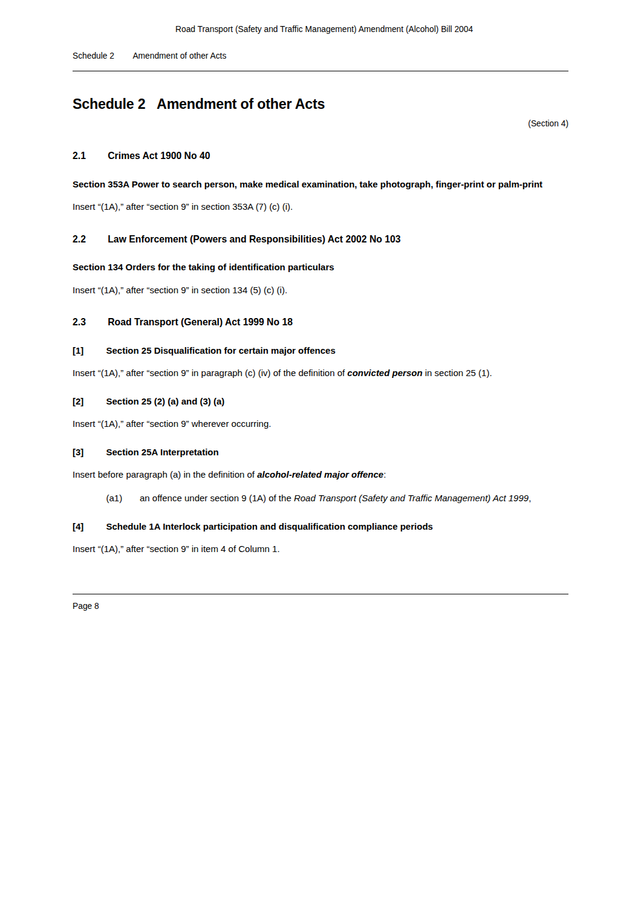Road Transport (Safety and Traffic Management) Amendment (Alcohol) Bill 2004
Schedule 2 Amendment of other Acts
Schedule 2 Amendment of other Acts
(Section 4)
2.1 Crimes Act 1900 No 40
Section 353A Power to search person, make medical examination, take photograph, finger-print or palm-print
Insert “(1A),” after “section 9” in section 353A (7) (c) (i).
2.2 Law Enforcement (Powers and Responsibilities) Act 2002 No 103
Section 134 Orders for the taking of identification particulars
Insert “(1A),” after “section 9” in section 134 (5) (c) (i).
2.3 Road Transport (General) Act 1999 No 18
[1] Section 25 Disqualification for certain major offences
Insert “(1A),” after “section 9” in paragraph (c) (iv) of the definition of convicted person in section 25 (1).
[2] Section 25 (2) (a) and (3) (a)
Insert “(1A),” after “section 9” wherever occurring.
[3] Section 25A Interpretation
Insert before paragraph (a) in the definition of alcohol-related major offence:
(a1) an offence under section 9 (1A) of the Road Transport (Safety and Traffic Management) Act 1999,
[4] Schedule 1A Interlock participation and disqualification compliance periods
Insert “(1A),” after “section 9” in item 4 of Column 1.
Page 8